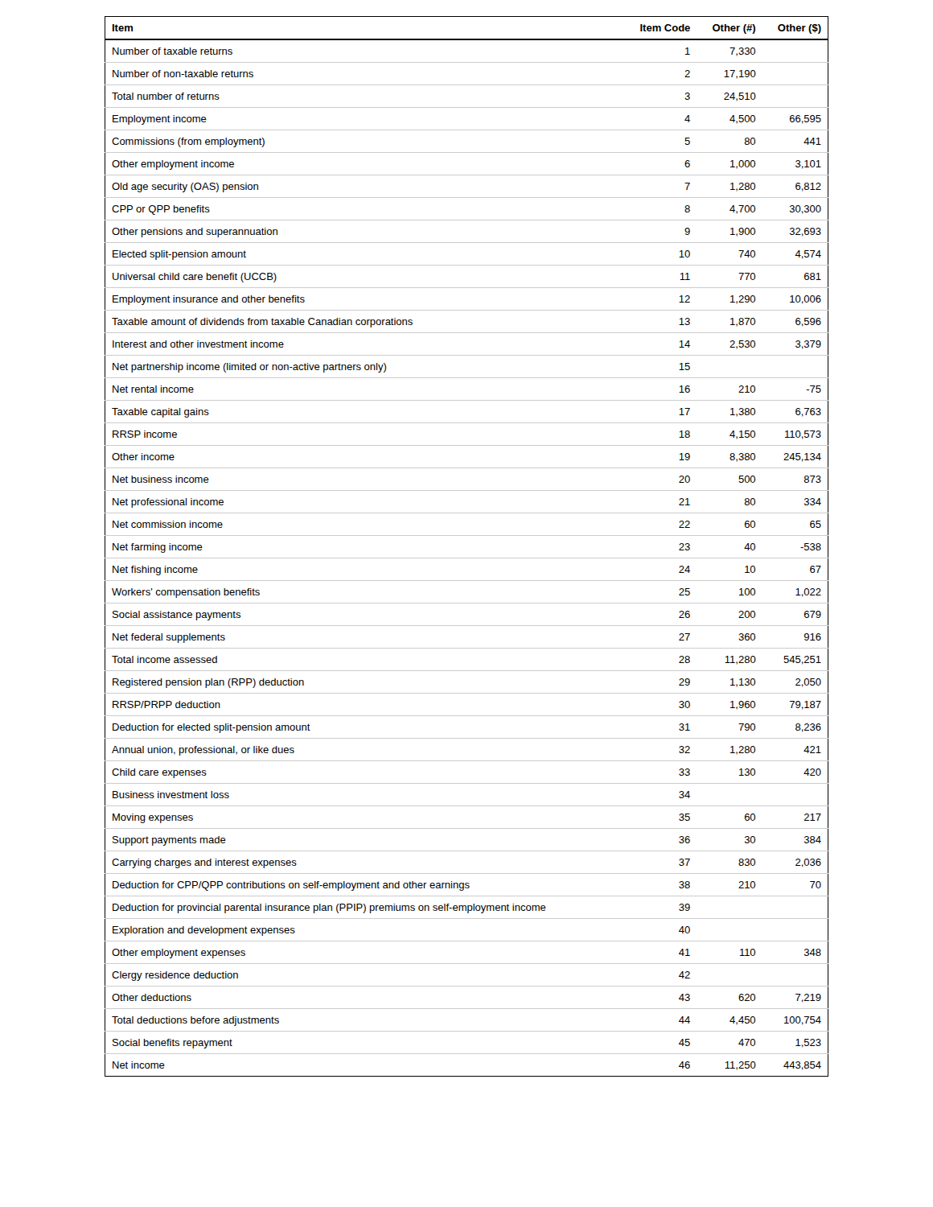Tax return items with item codes and amounts
| Item | Item Code | Other (#) | Other ($) |
| --- | --- | --- | --- |
| Number of taxable returns | 1 | 7,330 | |
| Number of non-taxable returns | 2 | 17,190 | |
| Total number of returns | 3 | 24,510 | |
| Employment income | 4 | 4,500 | 66,595 |
| Commissions (from employment) | 5 | 80 | 441 |
| Other employment income | 6 | 1,000 | 3,101 |
| Old age security (OAS) pension | 7 | 1,280 | 6,812 |
| CPP or QPP benefits | 8 | 4,700 | 30,300 |
| Other pensions and superannuation | 9 | 1,900 | 32,693 |
| Elected split-pension amount | 10 | 740 | 4,574 |
| Universal child care benefit (UCCB) | 11 | 770 | 681 |
| Employment insurance and other benefits | 12 | 1,290 | 10,006 |
| Taxable amount of dividends from taxable Canadian corporations | 13 | 1,870 | 6,596 |
| Interest and other investment income | 14 | 2,530 | 3,379 |
| Net partnership income (limited or non-active partners only) | 15 | | |
| Net rental income | 16 | 210 | -75 |
| Taxable capital gains | 17 | 1,380 | 6,763 |
| RRSP income | 18 | 4,150 | 110,573 |
| Other income | 19 | 8,380 | 245,134 |
| Net business income | 20 | 500 | 873 |
| Net professional income | 21 | 80 | 334 |
| Net commission income | 22 | 60 | 65 |
| Net farming income | 23 | 40 | -538 |
| Net fishing income | 24 | 10 | 67 |
| Workers' compensation benefits | 25 | 100 | 1,022 |
| Social assistance payments | 26 | 200 | 679 |
| Net federal supplements | 27 | 360 | 916 |
| Total income assessed | 28 | 11,280 | 545,251 |
| Registered pension plan (RPP) deduction | 29 | 1,130 | 2,050 |
| RRSP/PRPP deduction | 30 | 1,960 | 79,187 |
| Deduction for elected split-pension amount | 31 | 790 | 8,236 |
| Annual union, professional, or like dues | 32 | 1,280 | 421 |
| Child care expenses | 33 | 130 | 420 |
| Business investment loss | 34 | | |
| Moving expenses | 35 | 60 | 217 |
| Support payments made | 36 | 30 | 384 |
| Carrying charges and interest expenses | 37 | 830 | 2,036 |
| Deduction for CPP/QPP contributions on self-employment and other earnings | 38 | 210 | 70 |
| Deduction for provincial parental insurance plan (PPIP) premiums on self-employment income | 39 | | |
| Exploration and development expenses | 40 | | |
| Other employment expenses | 41 | 110 | 348 |
| Clergy residence deduction | 42 | | |
| Other deductions | 43 | 620 | 7,219 |
| Total deductions before adjustments | 44 | 4,450 | 100,754 |
| Social benefits repayment | 45 | 470 | 1,523 |
| Net income | 46 | 11,250 | 443,854 |